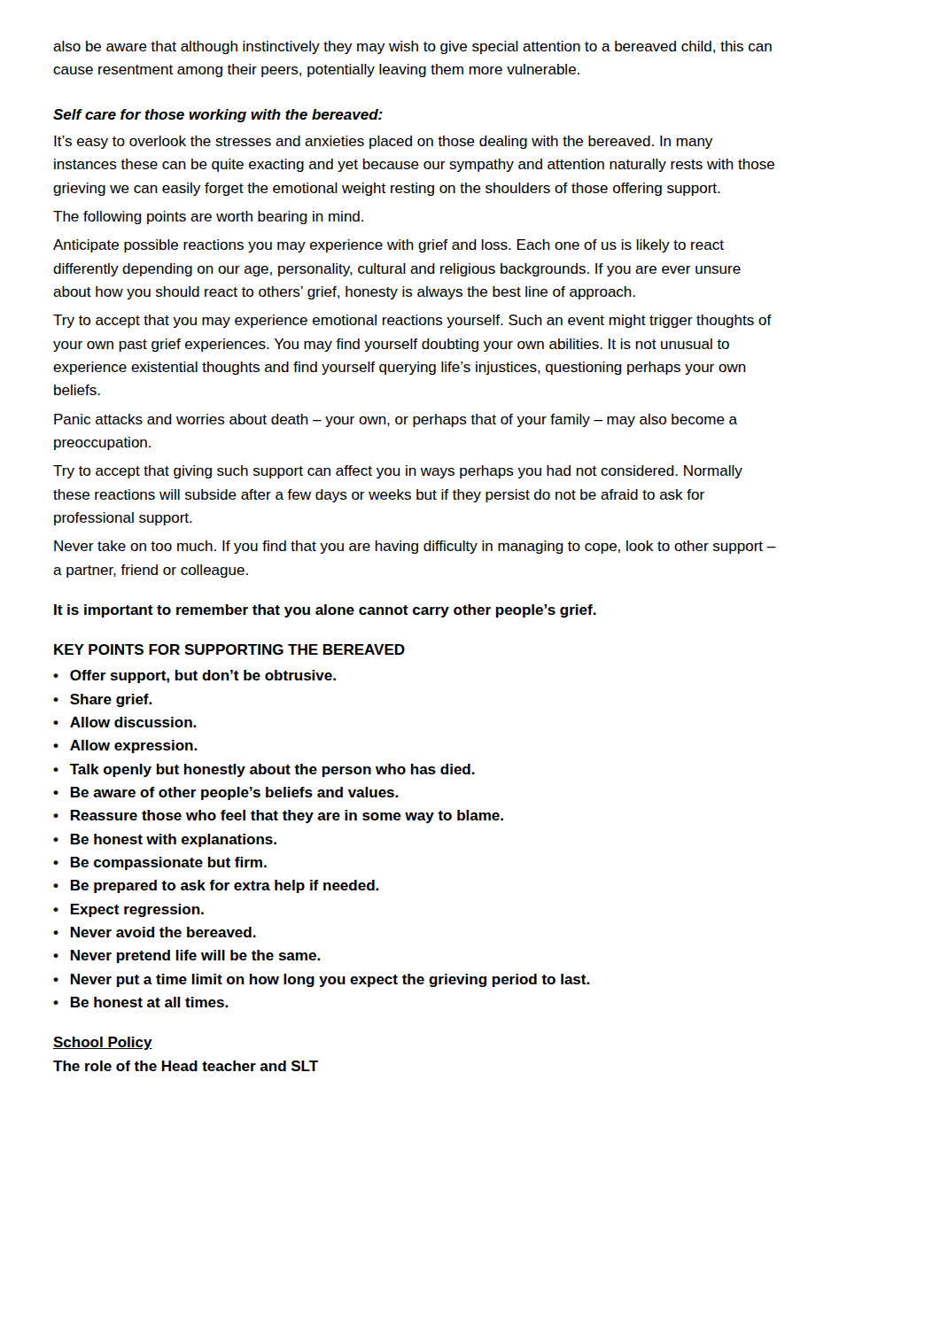also be aware that although instinctively they may wish to give special attention to a bereaved child, this can cause resentment among their peers, potentially leaving them more vulnerable.
Self care for those working with the bereaved:
It’s easy to overlook the stresses and anxieties placed on those dealing with the bereaved. In many instances these can be quite exacting and yet because our sympathy and attention naturally rests with those grieving we can easily forget the emotional weight resting on the shoulders of those offering support.
The following points are worth bearing in mind.
Anticipate possible reactions you may experience with grief and loss. Each one of us is likely to react differently depending on our age, personality, cultural and religious backgrounds. If you are ever unsure about how you should react to others’ grief, honesty is always the best line of approach.
Try to accept that you may experience emotional reactions yourself. Such an event might trigger thoughts of your own past grief experiences. You may find yourself doubting your own abilities. It is not unusual to experience existential thoughts and find yourself querying life’s injustices, questioning perhaps your own beliefs.
Panic attacks and worries about death – your own, or perhaps that of your family – may also become a preoccupation.
Try to accept that giving such support can affect you in ways perhaps you had not considered. Normally these reactions will subside after a few days or weeks but if they persist do not be afraid to ask for professional support.
Never take on too much. If you find that you are having difficulty in managing to cope, look to other support – a partner, friend or colleague.
It is important to remember that you alone cannot carry other people’s grief.
KEY POINTS FOR SUPPORTING THE BEREAVED
Offer support, but don’t be obtrusive.
Share grief.
Allow discussion.
Allow expression.
Talk openly but honestly about the person who has died.
Be aware of other people’s beliefs and values.
Reassure those who feel that they are in some way to blame.
Be honest with explanations.
Be compassionate but firm.
Be prepared to ask for extra help if needed.
Expect regression.
Never avoid the bereaved.
Never pretend life will be the same.
Never put a time limit on how long you expect the grieving period to last.
Be honest at all times.
School Policy
The role of the Head teacher and SLT